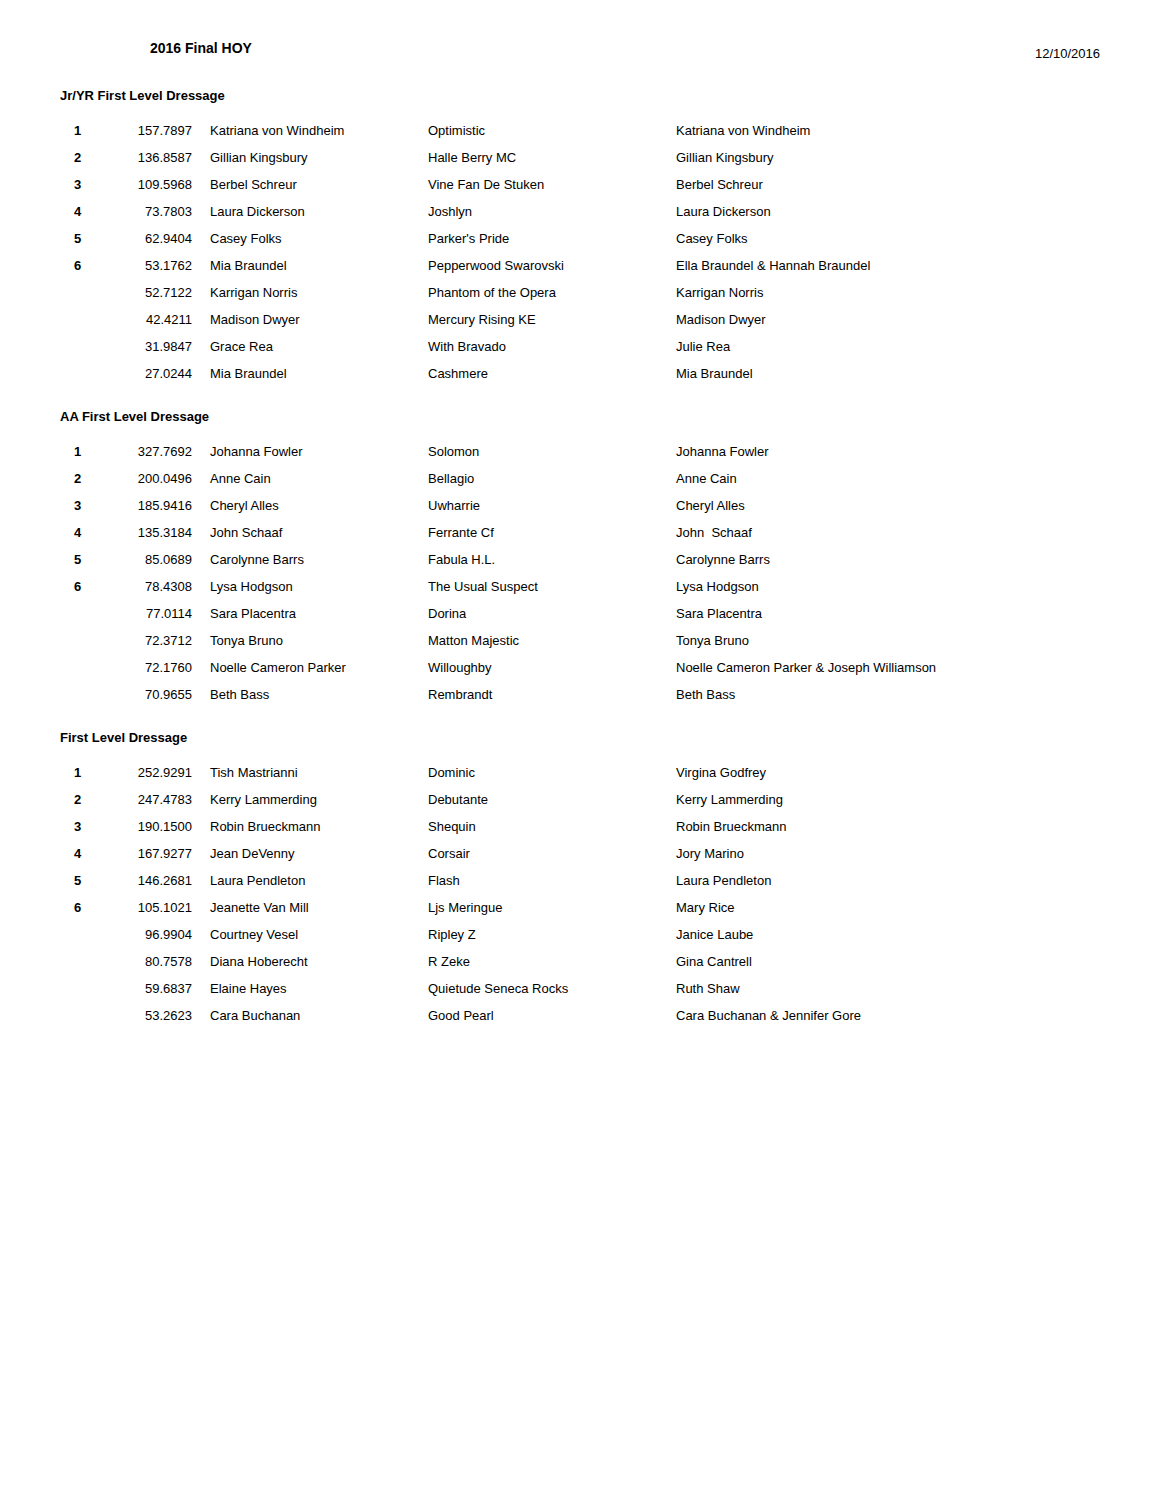2016 Final HOY 12/10/2016
Jr/YR First Level Dressage
| 1 | 157.7897 | Katriana von Windheim | Optimistic | Katriana von Windheim |
| 2 | 136.8587 | Gillian Kingsbury | Halle Berry MC | Gillian Kingsbury |
| 3 | 109.5968 | Berbel Schreur | Vine Fan De Stuken | Berbel Schreur |
| 4 | 73.7803 | Laura Dickerson | Joshlyn | Laura Dickerson |
| 5 | 62.9404 | Casey Folks | Parker's Pride | Casey Folks |
| 6 | 53.1762 | Mia Braundel | Pepperwood Swarovski | Ella Braundel & Hannah Braundel |
| | 52.7122 | Karrigan Norris | Phantom of the Opera | Karrigan Norris |
| | 42.4211 | Madison Dwyer | Mercury Rising KE | Madison Dwyer |
| | 31.9847 | Grace Rea | With Bravado | Julie Rea |
| | 27.0244 | Mia Braundel | Cashmere | Mia Braundel |
AA First Level Dressage
| 1 | 327.7692 | Johanna Fowler | Solomon | Johanna Fowler |
| 2 | 200.0496 | Anne Cain | Bellagio | Anne Cain |
| 3 | 185.9416 | Cheryl Alles | Uwharrie | Cheryl Alles |
| 4 | 135.3184 | John Schaaf | Ferrante Cf | John Schaaf |
| 5 | 85.0689 | Carolynne Barrs | Fabula H.L. | Carolynne Barrs |
| 6 | 78.4308 | Lysa Hodgson | The Usual Suspect | Lysa Hodgson |
| | 77.0114 | Sara Placentra | Dorina | Sara Placentra |
| | 72.3712 | Tonya Bruno | Matton Majestic | Tonya Bruno |
| | 72.1760 | Noelle Cameron Parker | Willoughby | Noelle Cameron Parker & Joseph Williamson |
| | 70.9655 | Beth Bass | Rembrandt | Beth Bass |
First Level Dressage
| 1 | 252.9291 | Tish Mastrianni | Dominic | Virgina Godfrey |
| 2 | 247.4783 | Kerry Lammerding | Debutante | Kerry Lammerding |
| 3 | 190.1500 | Robin Brueckmann | Shequin | Robin Brueckmann |
| 4 | 167.9277 | Jean DeVenny | Corsair | Jory Marino |
| 5 | 146.2681 | Laura Pendleton | Flash | Laura Pendleton |
| 6 | 105.1021 | Jeanette Van Mill | Ljs Meringue | Mary Rice |
| | 96.9904 | Courtney Vesel | Ripley Z | Janice Laube |
| | 80.7578 | Diana Hoberecht | R Zeke | Gina Cantrell |
| | 59.6837 | Elaine Hayes | Quietude Seneca Rocks | Ruth Shaw |
| | 53.2623 | Cara Buchanan | Good Pearl | Cara Buchanan & Jennifer Gore |